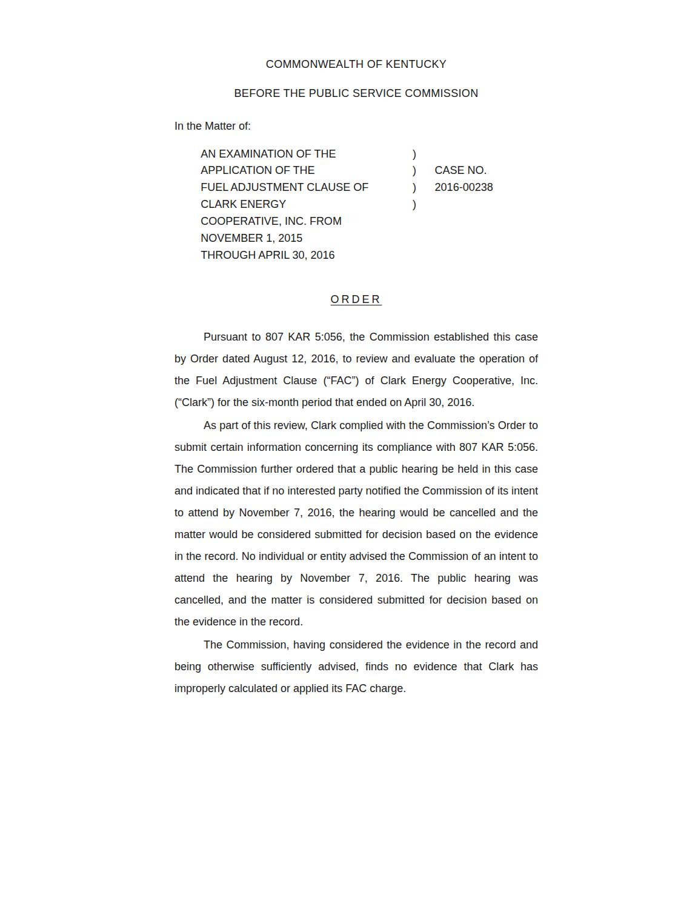COMMONWEALTH OF KENTUCKY
BEFORE THE PUBLIC SERVICE COMMISSION
In the Matter of:
| AN EXAMINATION OF THE APPLICATION OF THE FUEL ADJUSTMENT CLAUSE OF CLARK ENERGY COOPERATIVE, INC. FROM NOVEMBER 1, 2015 THROUGH APRIL 30, 2016 | ) ) ) ) | CASE NO. 2016-00238 |
ORDER
Pursuant to 807 KAR 5:056, the Commission established this case by Order dated August 12, 2016, to review and evaluate the operation of the Fuel Adjustment Clause (“FAC”) of Clark Energy Cooperative, Inc. (“Clark”) for the six-month period that ended on April 30, 2016.
As part of this review, Clark complied with the Commission’s Order to submit certain information concerning its compliance with 807 KAR 5:056. The Commission further ordered that a public hearing be held in this case and indicated that if no interested party notified the Commission of its intent to attend by November 7, 2016, the hearing would be cancelled and the matter would be considered submitted for decision based on the evidence in the record. No individual or entity advised the Commission of an intent to attend the hearing by November 7, 2016. The public hearing was cancelled, and the matter is considered submitted for decision based on the evidence in the record.
The Commission, having considered the evidence in the record and being otherwise sufficiently advised, finds no evidence that Clark has improperly calculated or applied its FAC charge.